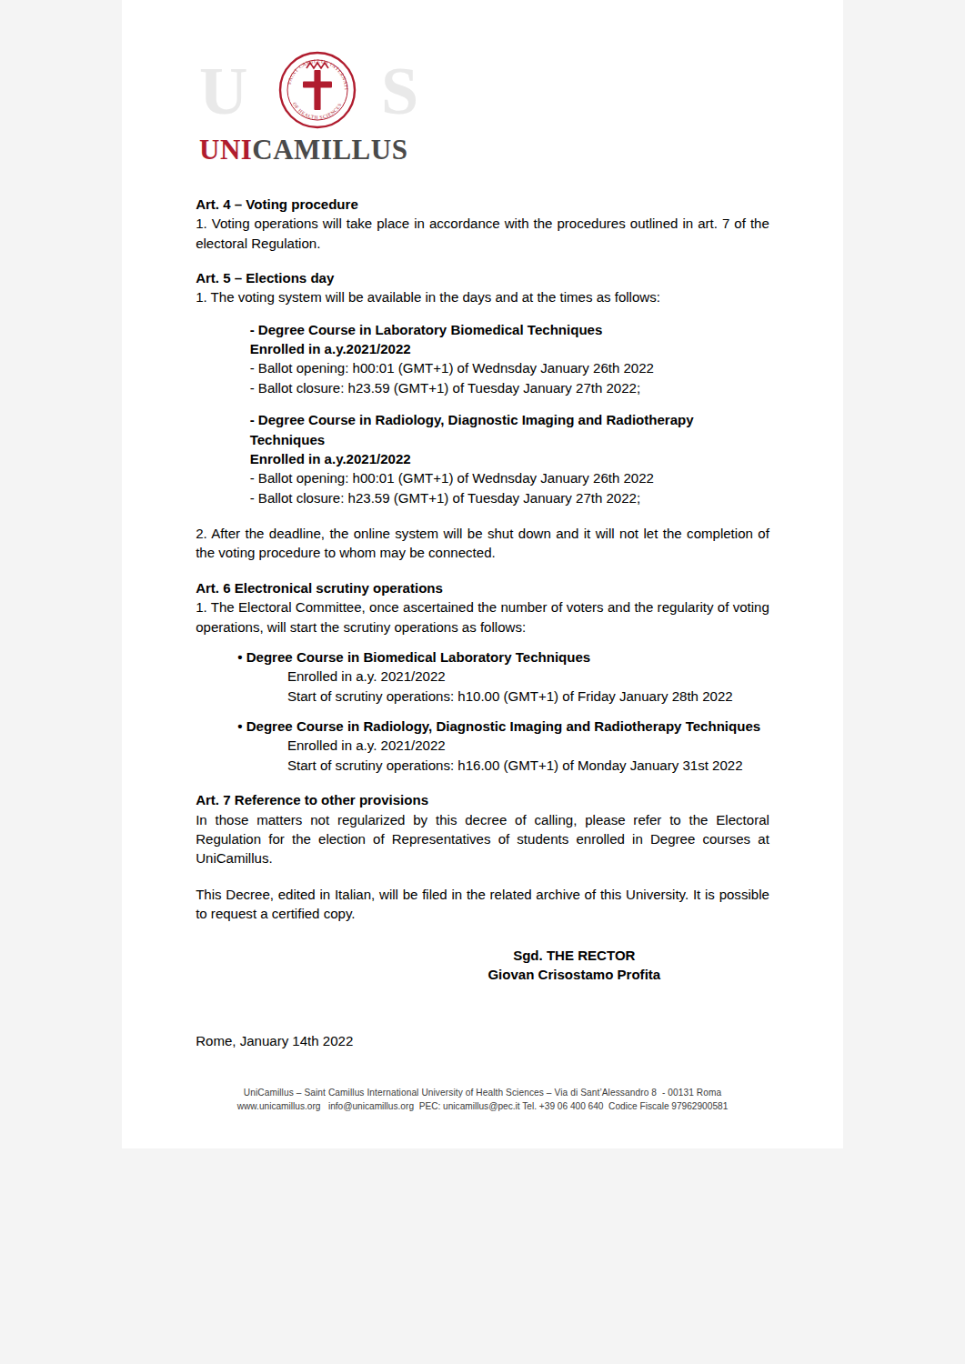U S SAINT CAMILLUS INTERNATIONAL UNIVERSITY OF HEALTH SCIENCES UNICAMILLUS
Art. 4 – Voting procedure
1. Voting operations will take place in accordance with the procedures outlined in art. 7 of the electoral Regulation.
Art. 5 – Elections day
1. The voting system will be available in the days and at the times as follows:
- Degree Course in Laboratory Biomedical Techniques
Enrolled in a.y.2021/2022
- Ballot opening: h00:01 (GMT+1) of Wednsday January 26th 2022
- Ballot closure: h23.59 (GMT+1) of Tuesday January 27th 2022;
- Degree Course in Radiology, Diagnostic Imaging and Radiotherapy Techniques
Enrolled in a.y.2021/2022
- Ballot opening: h00:01 (GMT+1) of Wednsday January 26th 2022
- Ballot closure: h23.59 (GMT+1) of Tuesday January 27th 2022;
2. After the deadline, the online system will be shut down and it will not let the completion of the voting procedure to whom may be connected.
Art. 6 Electronical scrutiny operations
1. The Electoral Committee, once ascertained the number of voters and the regularity of voting operations, will start the scrutiny operations as follows:
• Degree Course in Biomedical Laboratory Techniques
Enrolled in a.y. 2021/2022
Start of scrutiny operations: h10.00 (GMT+1) of Friday January 28th 2022
• Degree Course in Radiology, Diagnostic Imaging and Radiotherapy Techniques
Enrolled in a.y. 2021/2022
Start of scrutiny operations: h16.00 (GMT+1) of Monday January 31st 2022
Art. 7 Reference to other provisions
In those matters not regularized by this decree of calling, please refer to the Electoral Regulation for the election of Representatives of students enrolled in Degree courses at UniCamillus.
This Decree, edited in Italian, will be filed in the related archive of this University. It is possible to request a certified copy.
Sgd. THE RECTOR
Giovan Crisostamo Profita
Rome, January 14th 2022
UniCamillus – Saint Camillus International University of Health Sciences – Via di Sant’Alessandro 8 - 00131 Roma
www.unicamillus.org info@unicamillus.org PEC: unicamillus@pec.it Tel. +39 06 400 640 Codice Fiscale 97962900581